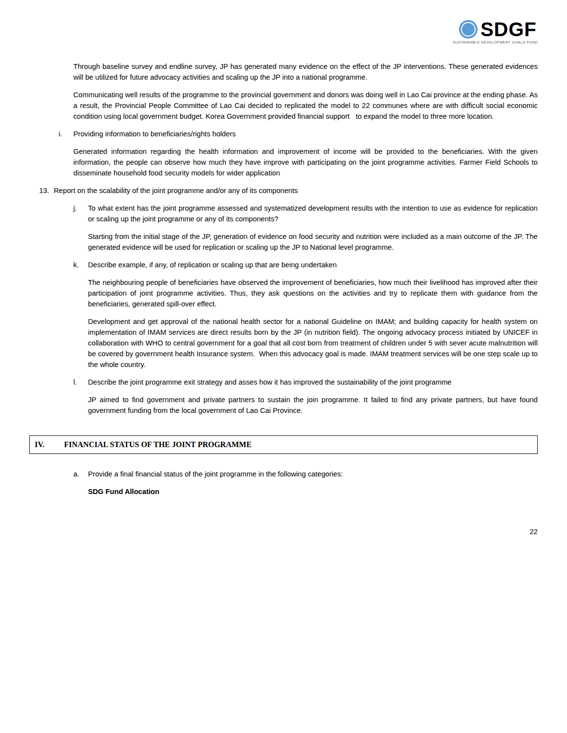SDGF
SUSTAINABLE DEVELOPMENT GOALS FUND
Through baseline survey and endline survey, JP has generated many evidence on the effect of the JP interventions. These generated evidences will be utilized for future advocacy activities and scaling up the JP into a national programme.
Communicating well results of the programme to the provincial government and donors was doing well in Lao Cai province at the ending phase. As a result, the Provincial People Committee of Lao Cai decided to replicated the model to 22 communes where are with difficult social economic condition using local government budget. Korea Government provided financial support to expand the model to three more location.
i.
Providing information to beneficiaries/rights holders
Generated information regarding the health information and improvement of income will be provided to the beneficiaries. With the given information, the people can observe how much they have improve with participating on the joint programme activities. Farmer Field Schools to disseminate household food security models for wider application
13.
Report on the scalability of the joint programme and/or any of its components
j.
To what extent has the joint programme assessed and systematized development results with the intention to use as evidence for replication or scaling up the joint programme or any of its components?
Starting from the initial stage of the JP, generation of evidence on food security and nutrition were included as a main outcome of the JP. The generated evidence will be used for replication or scaling up the JP to National level programme.
k.
Describe example, if any, of replication or scaling up that are being undertaken
The neighbouring people of beneficiaries have observed the improvement of beneficiaries, how much their livelihood has improved after their participation of joint programme activities. Thus, they ask questions on the activities and try to replicate them with guidance from the beneficiaries, generated spill-over effect.
Development and get approval of the national health sector for a national Guideline on IMAM; and building capacity for health system on implementation of IMAM services are direct results born by the JP (in nutrition field). The ongoing advocacy process initiated by UNICEF in collaboration with WHO to central government for a goal that all cost born from treatment of children under 5 with sever acute malnutrition will be covered by government health Insurance system. When this advocacy goal is made. IMAM treatment services will be one step scale up to the whole country.
l.
Describe the joint programme exit strategy and asses how it has improved the sustainability of the joint programme
JP aimed to find government and private partners to sustain the join programme. It failed to find any private partners, but have found government funding from the local government of Lao Cai Province.
IV. FINANCIAL STATUS OF THE JOINT PROGRAMME
a.
Provide a final financial status of the joint programme in the following categories:
SDG Fund Allocation
22